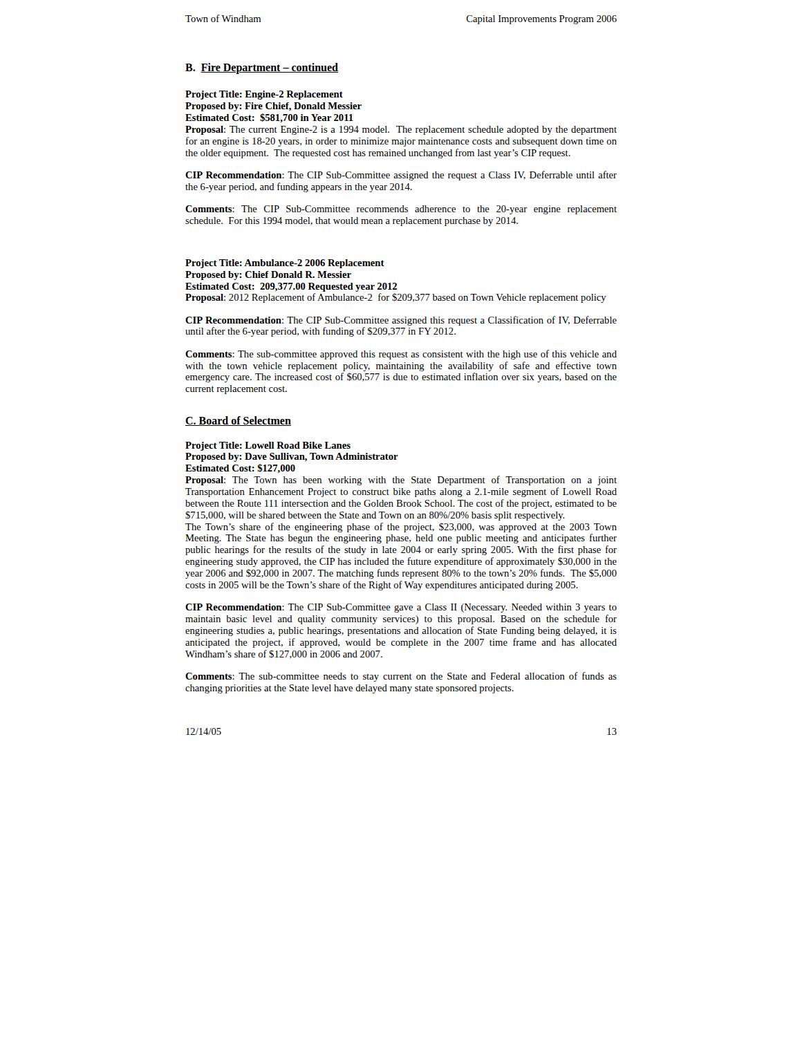Town of Windham
Capital Improvements Program 2006
B. Fire Department – continued
Project Title: Engine-2 Replacement
Proposed by: Fire Chief, Donald Messier
Estimated Cost: $581,700 in Year 2011
Proposal: The current Engine-2 is a 1994 model. The replacement schedule adopted by the department for an engine is 18-20 years, in order to minimize major maintenance costs and subsequent down time on the older equipment. The requested cost has remained unchanged from last year’s CIP request.
CIP Recommendation: The CIP Sub-Committee assigned the request a Class IV, Deferrable until after the 6-year period, and funding appears in the year 2014.
Comments: The CIP Sub-Committee recommends adherence to the 20-year engine replacement schedule. For this 1994 model, that would mean a replacement purchase by 2014.
Project Title: Ambulance-2 2006 Replacement
Proposed by: Chief Donald R. Messier
Estimated Cost: 209,377.00 Requested year 2012
Proposal: 2012 Replacement of Ambulance-2 for $209,377 based on Town Vehicle replacement policy
CIP Recommendation: The CIP Sub-Committee assigned this request a Classification of IV, Deferrable until after the 6-year period, with funding of $209,377 in FY 2012.
Comments: The sub-committee approved this request as consistent with the high use of this vehicle and with the town vehicle replacement policy, maintaining the availability of safe and effective town emergency care. The increased cost of $60,577 is due to estimated inflation over six years, based on the current replacement cost.
C. Board of Selectmen
Project Title: Lowell Road Bike Lanes
Proposed by: Dave Sullivan, Town Administrator
Estimated Cost: $127,000
Proposal: The Town has been working with the State Department of Transportation on a joint Transportation Enhancement Project to construct bike paths along a 2.1-mile segment of Lowell Road between the Route 111 intersection and the Golden Brook School. The cost of the project, estimated to be $715,000, will be shared between the State and Town on an 80%/20% basis split respectively.
The Town’s share of the engineering phase of the project, $23,000, was approved at the 2003 Town Meeting. The State has begun the engineering phase, held one public meeting and anticipates further public hearings for the results of the study in late 2004 or early spring 2005. With the first phase for engineering study approved, the CIP has included the future expenditure of approximately $30,000 in the year 2006 and $92,000 in 2007. The matching funds represent 80% to the town’s 20% funds. The $5,000 costs in 2005 will be the Town’s share of the Right of Way expenditures anticipated during 2005.
CIP Recommendation: The CIP Sub-Committee gave a Class II (Necessary. Needed within 3 years to maintain basic level and quality community services) to this proposal. Based on the schedule for engineering studies a, public hearings, presentations and allocation of State Funding being delayed, it is anticipated the project, if approved, would be complete in the 2007 time frame and has allocated Windham’s share of $127,000 in 2006 and 2007.
Comments: The sub-committee needs to stay current on the State and Federal allocation of funds as changing priorities at the State level have delayed many state sponsored projects.
12/14/05
13